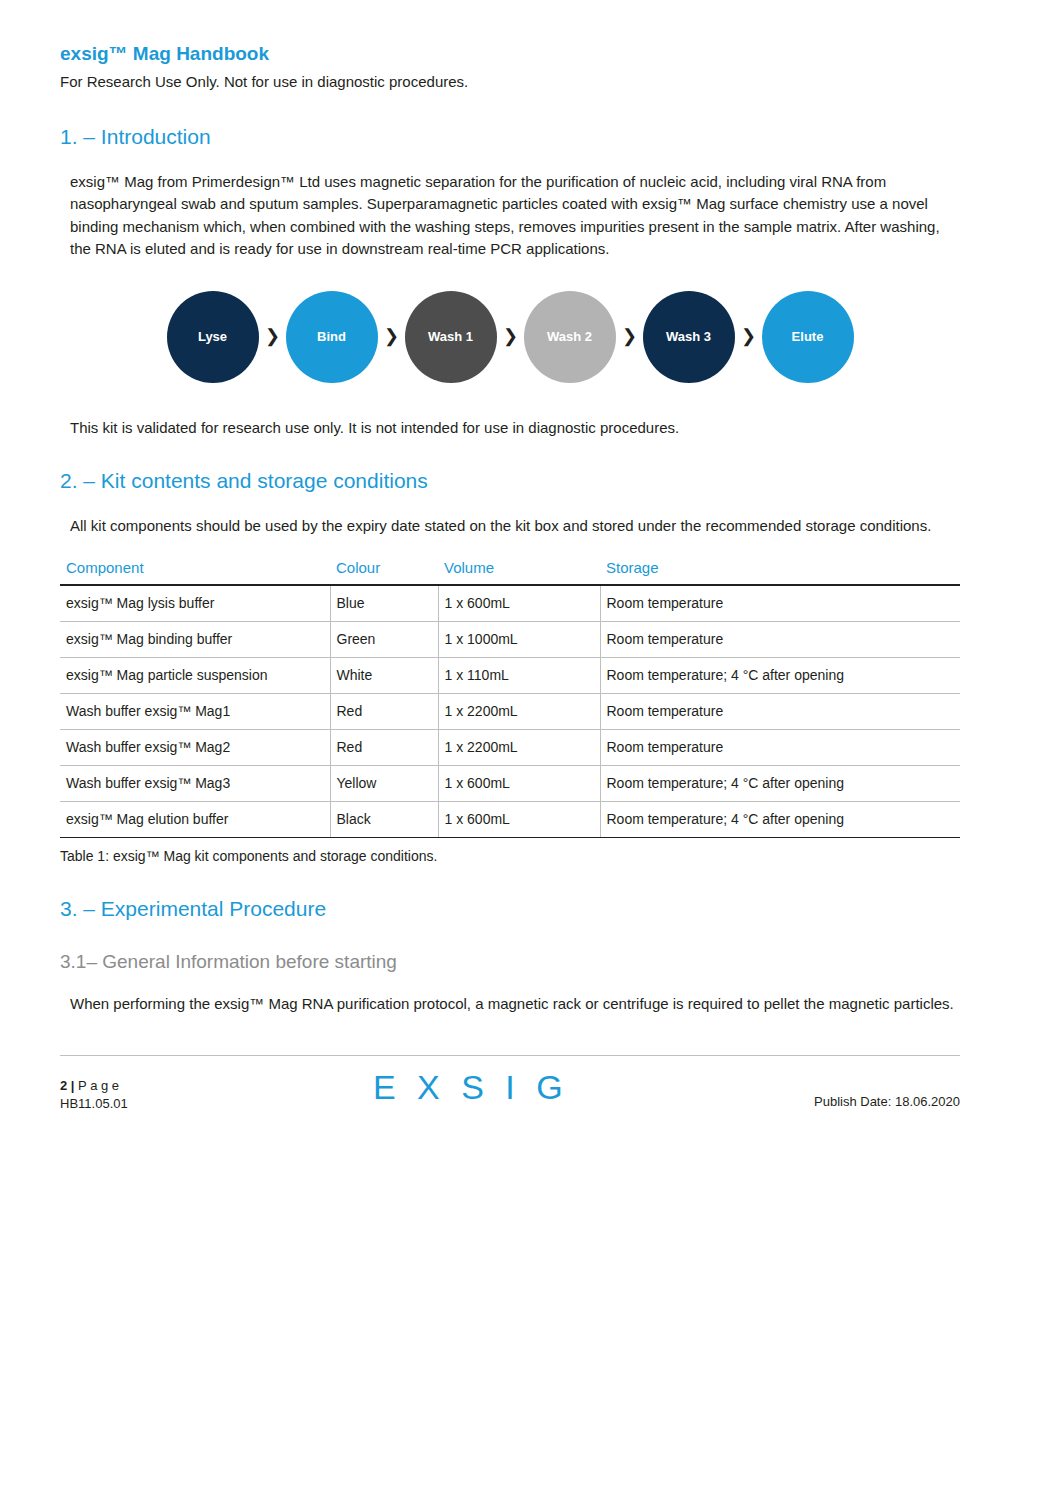exsig™ Mag Handbook
For Research Use Only. Not for use in diagnostic procedures.
1. – Introduction
exsig™ Mag from Primerdesign™ Ltd uses magnetic separation for the purification of nucleic acid, including viral RNA from nasopharyngeal swab and sputum samples. Superparamagnetic particles coated with exsig™ Mag surface chemistry use a novel binding mechanism which, when combined with the washing steps, removes impurities present in the sample matrix. After washing, the RNA is eluted and is ready for use in downstream real-time PCR applications.
Lyse
❯
Bind
❯
Wash 1
❯
Wash 2
❯
Wash 3
❯
Elute
This kit is validated for research use only. It is not intended for use in diagnostic procedures.
2. – Kit contents and storage conditions
All kit components should be used by the expiry date stated on the kit box and stored under the recommended storage conditions.
| Component | Colour | Volume | Storage |
| --- | --- | --- | --- |
| exsig™ Mag lysis buffer | Blue | 1 x 600mL | Room temperature |
| exsig™ Mag binding buffer | Green | 1 x 1000mL | Room temperature |
| exsig™ Mag particle suspension | White | 1 x 110mL | Room temperature; 4 °C after opening |
| Wash buffer exsig™ Mag1 | Red | 1 x 2200mL | Room temperature |
| Wash buffer exsig™ Mag2 | Red | 1 x 2200mL | Room temperature |
| Wash buffer exsig™ Mag3 | Yellow | 1 x 600mL | Room temperature; 4 °C after opening |
| exsig™ Mag elution buffer | Black | 1 x 600mL | Room temperature; 4 °C after opening |
Table 1: exsig™ Mag kit components and storage conditions.
3. – Experimental Procedure
3.1– General Information before starting
When performing the exsig™ Mag RNA purification protocol, a magnetic rack or centrifuge is required to pellet the magnetic particles.
2 | P a g e
HB11.05.01
E X S I G
Publish Date: 18.06.2020